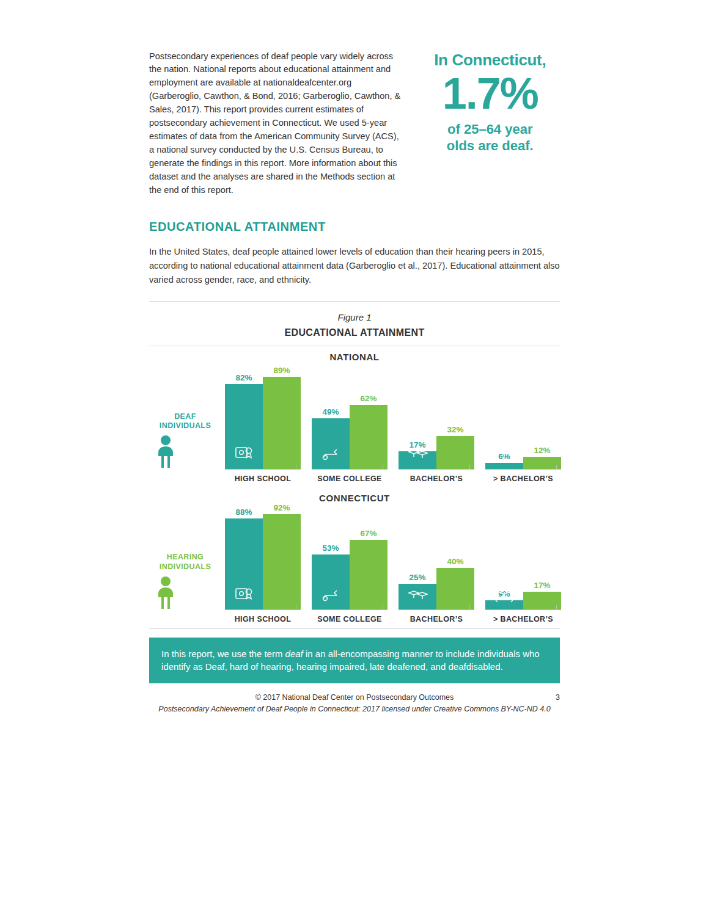Postsecondary experiences of deaf people vary widely across the nation. National reports about educational attainment and employment are available at nationaldeafcenter.org (Garberoglio, Cawthon, & Bond, 2016; Garberoglio, Cawthon, & Sales, 2017). This report provides current estimates of postsecondary achievement in Connecticut. We used 5-year estimates of data from the American Community Survey (ACS), a national survey conducted by the U.S. Census Bureau, to generate the findings in this report. More information about this dataset and the analyses are shared in the Methods section at the end of this report.
In Connecticut,
1.7%
of 25–64 year
olds are deaf.
EDUCATIONAL ATTAINMENT
In the United States, deaf people attained lower levels of education than their hearing peers in 2015, according to national educational attainment data (Garberoglio et al., 2017). Educational attainment also varied across gender, race, and ethnicity.
Figure 1
EDUCATIONAL ATTAINMENT
NATIONAL
DEAF
INDIVIDUALS
82%
89%
HIGH SCHOOL
49%
62%
SOME COLLEGE
17%
32%
BACHELOR’S
6%
12%
> BACHELOR’S
CONNECTICUT
HEARING
INDIVIDUALS
88%
92%
HIGH SCHOOL
53%
67%
SOME COLLEGE
25%
40%
BACHELOR’S
9%
17%
> BACHELOR’S
In this report, we use the term deaf in an all-encompassing manner to include individuals who identify as Deaf, hard of hearing, hearing impaired, late deafened, and deafdisabled.
© 2017 National Deaf Center on Postsecondary Outcomes
Postsecondary Achievement of Deaf People in Connecticut: 2017 licensed under Creative Commons BY-NC-ND 4.0
3